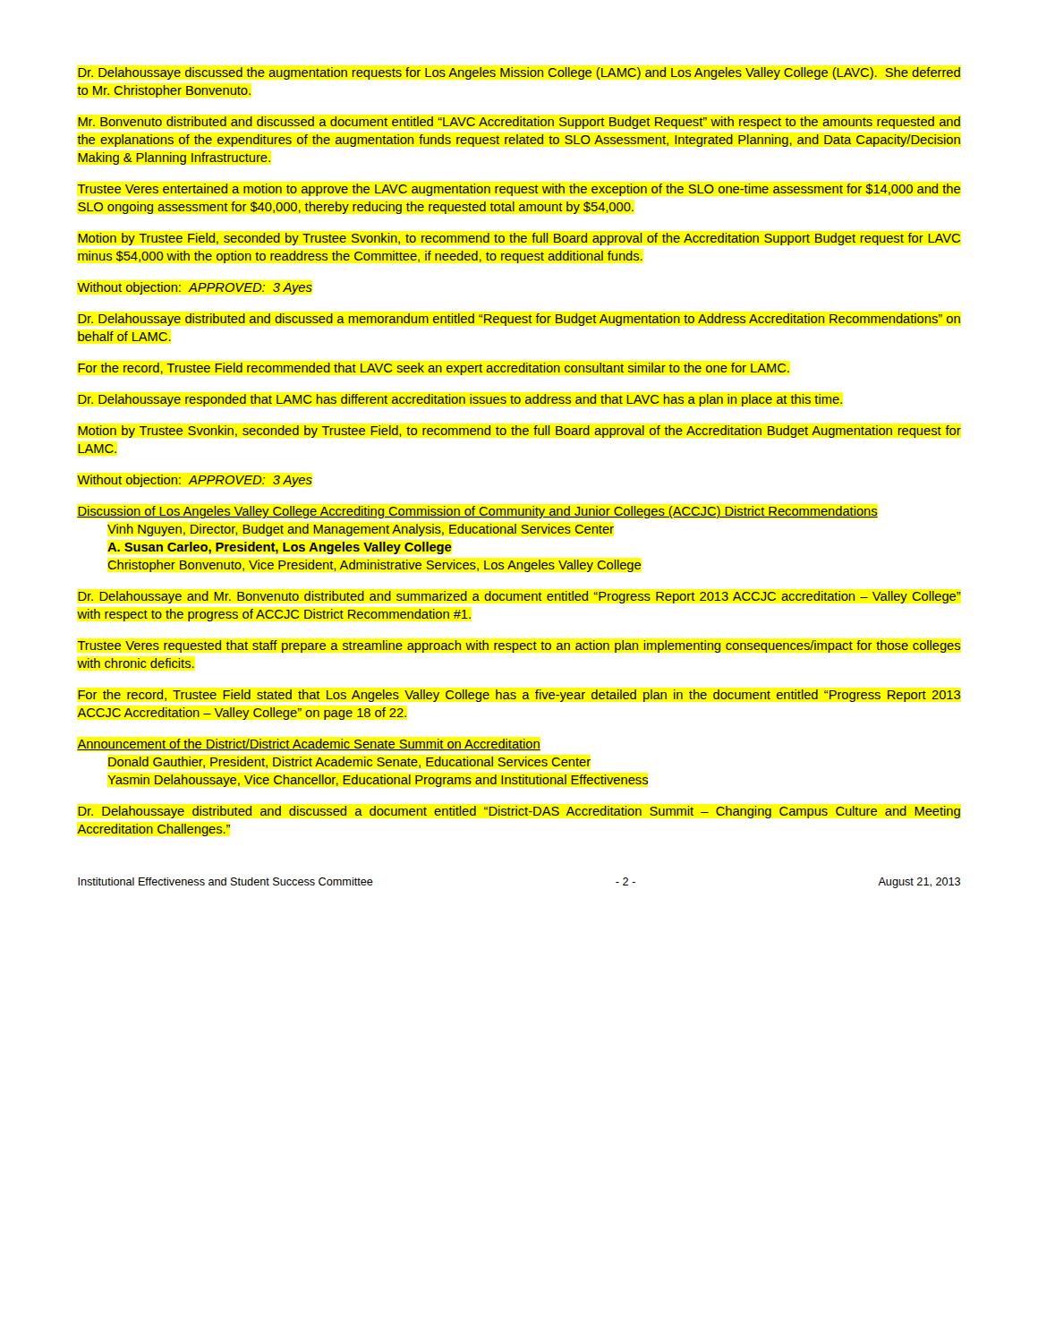Dr. Delahoussaye discussed the augmentation requests for Los Angeles Mission College (LAMC) and Los Angeles Valley College (LAVC). She deferred to Mr. Christopher Bonvenuto.
Mr. Bonvenuto distributed and discussed a document entitled “LAVC Accreditation Support Budget Request” with respect to the amounts requested and the explanations of the expenditures of the augmentation funds request related to SLO Assessment, Integrated Planning, and Data Capacity/Decision Making & Planning Infrastructure.
Trustee Veres entertained a motion to approve the LAVC augmentation request with the exception of the SLO one-time assessment for $14,000 and the SLO ongoing assessment for $40,000, thereby reducing the requested total amount by $54,000.
Motion by Trustee Field, seconded by Trustee Svonkin, to recommend to the full Board approval of the Accreditation Support Budget request for LAVC minus $54,000 with the option to readdress the Committee, if needed, to request additional funds.
Without objection: APPROVED: 3 Ayes
Dr. Delahoussaye distributed and discussed a memorandum entitled “Request for Budget Augmentation to Address Accreditation Recommendations” on behalf of LAMC.
For the record, Trustee Field recommended that LAVC seek an expert accreditation consultant similar to the one for LAMC.
Dr. Delahoussaye responded that LAMC has different accreditation issues to address and that LAVC has a plan in place at this time.
Motion by Trustee Svonkin, seconded by Trustee Field, to recommend to the full Board approval of the Accreditation Budget Augmentation request for LAMC.
Without objection: APPROVED: 3 Ayes
Discussion of Los Angeles Valley College Accrediting Commission of Community and Junior Colleges (ACCJC) District Recommendations
Vinh Nguyen, Director, Budget and Management Analysis, Educational Services Center
A. Susan Carleo, President, Los Angeles Valley College
Christopher Bonvenuto, Vice President, Administrative Services, Los Angeles Valley College
Dr. Delahoussaye and Mr. Bonvenuto distributed and summarized a document entitled “Progress Report 2013 ACCJC accreditation – Valley College” with respect to the progress of ACCJC District Recommendation #1.
Trustee Veres requested that staff prepare a streamline approach with respect to an action plan implementing consequences/impact for those colleges with chronic deficits.
For the record, Trustee Field stated that Los Angeles Valley College has a five-year detailed plan in the document entitled “Progress Report 2013 ACCJC Accreditation – Valley College” on page 18 of 22.
Announcement of the District/District Academic Senate Summit on Accreditation
Donald Gauthier, President, District Academic Senate, Educational Services Center
Yasmin Delahoussaye, Vice Chancellor, Educational Programs and Institutional Effectiveness
Dr. Delahoussaye distributed and discussed a document entitled “District-DAS Accreditation Summit – Changing Campus Culture and Meeting Accreditation Challenges.”
Institutional Effectiveness and Student Success Committee - 2 - August 21, 2013